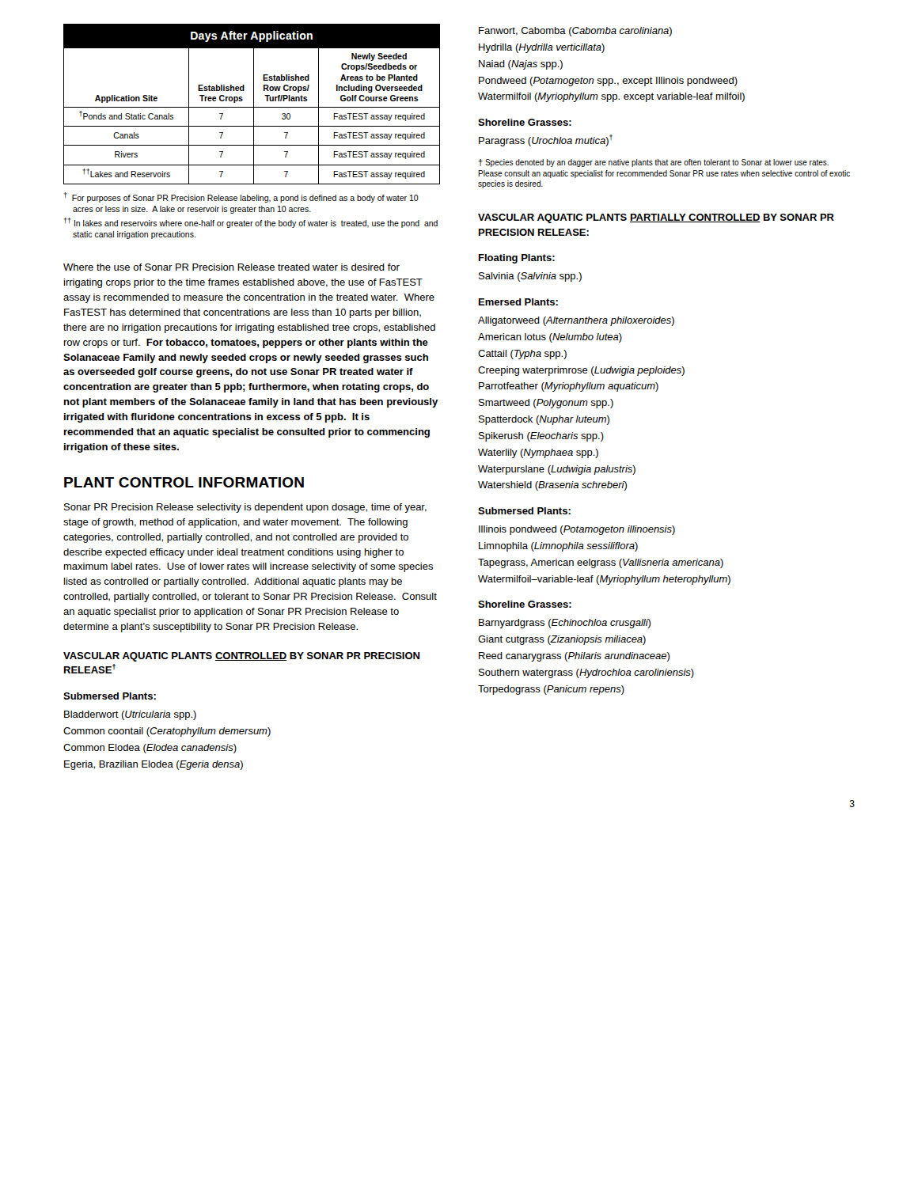Days After Application
| Application Site | Established Tree Crops | Established Row Crops/ Turf/Plants | Newly Seeded Crops/Seedbeds or Areas to be Planted Including Overseeded Golf Course Greens |
| --- | --- | --- | --- |
| † Ponds and Static Canals | 7 | 30 | FasTEST assay required |
| Canals | 7 | 7 | FasTEST assay required |
| Rivers | 7 | 7 | FasTEST assay required |
| †† Lakes and Reservoirs | 7 | 7 | FasTEST assay required |
† For purposes of Sonar PR Precision Release labeling, a pond is defined as a body of water 10 acres or less in size. A lake or reservoir is greater than 10 acres.
†† In lakes and reservoirs where one-half or greater of the body of water is treated, use the pond and static canal irrigation precautions.
Where the use of Sonar PR Precision Release treated water is desired for irrigating crops prior to the time frames established above, the use of FasTEST assay is recommended to measure the concentration in the treated water. Where FasTEST has determined that concentrations are less than 10 parts per billion, there are no irrigation precautions for irrigating established tree crops, established row crops or turf. For tobacco, tomatoes, peppers or other plants within the Solanaceae Family and newly seeded crops or newly seeded grasses such as overseeded golf course greens, do not use Sonar PR treated water if concentration are greater than 5 ppb; furthermore, when rotating crops, do not plant members of the Solanaceae family in land that has been previously irrigated with fluridone concentrations in excess of 5 ppb. It is recommended that an aquatic specialist be consulted prior to commencing irrigation of these sites.
PLANT CONTROL INFORMATION
Sonar PR Precision Release selectivity is dependent upon dosage, time of year, stage of growth, method of application, and water movement. The following categories, controlled, partially controlled, and not controlled are provided to describe expected efficacy under ideal treatment conditions using higher to maximum label rates. Use of lower rates will increase selectivity of some species listed as controlled or partially controlled. Additional aquatic plants may be controlled, partially controlled, or tolerant to Sonar PR Precision Release. Consult an aquatic specialist prior to application of Sonar PR Precision Release to determine a plant's susceptibility to Sonar PR Precision Release.
VASCULAR AQUATIC PLANTS CONTROLLED BY SONAR PR PRECISION RELEASE†
Submersed Plants:
Bladderwort (Utricularia spp.)
Common coontail (Ceratophyllum demersum)
Common Elodea (Elodea canadensis)
Egeria, Brazilian Elodea (Egeria densa)
Fanwort, Cabomba (Cabomba caroliniana)
Hydrilla (Hydrilla verticillata)
Naiad (Najas spp.)
Pondweed (Potamogeton spp., except Illinois pondweed)
Watermilfoil (Myriophyllum spp. except variable-leaf milfoil)
Shoreline Grasses:
Paragrass (Urochloa mutica)†
† Species denoted by an dagger are native plants that are often tolerant to Sonar at lower use rates. Please consult an aquatic specialist for recommended Sonar PR use rates when selective control of exotic species is desired.
VASCULAR AQUATIC PLANTS PARTIALLY CONTROLLED BY SONAR PR PRECISION RELEASE:
Floating Plants:
Salvinia (Salvinia spp.)
Emersed Plants:
Alligatorweed (Alternanthera philoxeroides)
American lotus (Nelumbo lutea)
Cattail (Typha spp.)
Creeping waterprimrose (Ludwigia peploides)
Parrotfeather (Myriophyllum aquaticum)
Smartweed (Polygonum spp.)
Spatterdock (Nuphar luteum)
Spikerush (Eleocharis spp.)
Waterlily (Nymphaea spp.)
Waterpurslane (Ludwigia palustris)
Watershield (Brasenia schreberi)
Submersed Plants:
Illinois pondweed (Potamogeton illinoensis)
Limnophila (Limnophila sessiliflora)
Tapegrass, American eelgrass (Vallisneria americana)
Watermilfoil–variable-leaf (Myriophyllum heterophyllum)
Shoreline Grasses:
Barnyardgrass (Echinochloa crusgalli)
Giant cutgrass (Zizaniopsis miliacea)
Reed canarygrass (Philaris arundinaceae)
Southern watergrass (Hydrochloa caroliniensis)
Torpedograss (Panicum repens)
3